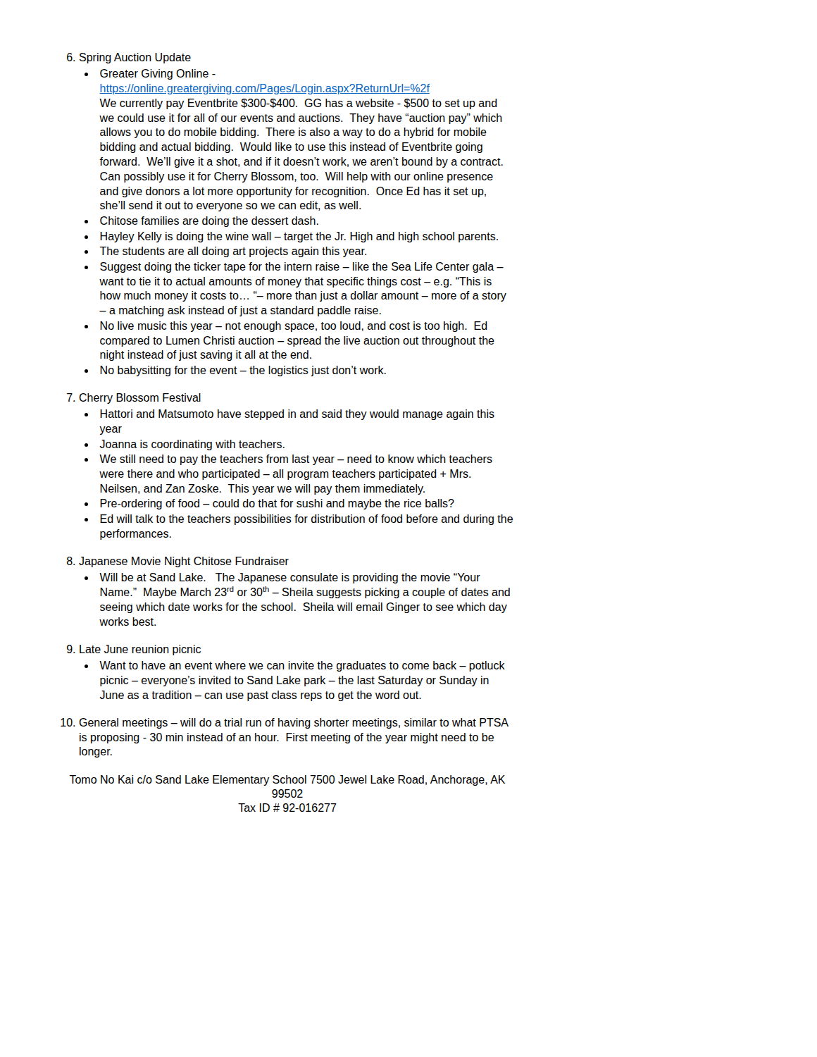Spring Auction Update
Greater Giving Online -
https://online.greatergiving.com/Pages/Login.aspx?ReturnUrl=%2f
We currently pay Eventbrite $300-$400. GG has a website - $500 to set up and we could use it for all of our events and auctions. They have “auction pay” which allows you to do mobile bidding. There is also a way to do a hybrid for mobile bidding and actual bidding. Would like to use this instead of Eventbrite going forward. We’ll give it a shot, and if it doesn’t work, we aren’t bound by a contract. Can possibly use it for Cherry Blossom, too. Will help with our online presence and give donors a lot more opportunity for recognition. Once Ed has it set up, she’ll send it out to everyone so we can edit, as well.
Chitose families are doing the dessert dash.
Hayley Kelly is doing the wine wall – target the Jr. High and high school parents.
The students are all doing art projects again this year.
Suggest doing the ticker tape for the intern raise – like the Sea Life Center gala – want to tie it to actual amounts of money that specific things cost – e.g. “This is how much money it costs to… “– more than just a dollar amount – more of a story – a matching ask instead of just a standard paddle raise.
No live music this year – not enough space, too loud, and cost is too high. Ed compared to Lumen Christi auction – spread the live auction out throughout the night instead of just saving it all at the end.
No babysitting for the event – the logistics just don’t work.
Cherry Blossom Festival
Hattori and Matsumoto have stepped in and said they would manage again this year
Joanna is coordinating with teachers.
We still need to pay the teachers from last year – need to know which teachers were there and who participated – all program teachers participated + Mrs. Neilsen, and Zan Zoske. This year we will pay them immediately.
Pre-ordering of food – could do that for sushi and maybe the rice balls?
Ed will talk to the teachers possibilities for distribution of food before and during the performances.
Japanese Movie Night Chitose Fundraiser
Will be at Sand Lake. The Japanese consulate is providing the movie “Your Name.” Maybe March 23rd or 30th – Sheila suggests picking a couple of dates and seeing which date works for the school. Sheila will email Ginger to see which day works best.
Late June reunion picnic
Want to have an event where we can invite the graduates to come back – potluck picnic – everyone’s invited to Sand Lake park – the last Saturday or Sunday in June as a tradition – can use past class reps to get the word out.
General meetings – will do a trial run of having shorter meetings, similar to what PTSA is proposing - 30 min instead of an hour. First meeting of the year might need to be longer.
Tomo No Kai c/o Sand Lake Elementary School 7500 Jewel Lake Road, Anchorage, AK 99502
Tax ID # 92-016277